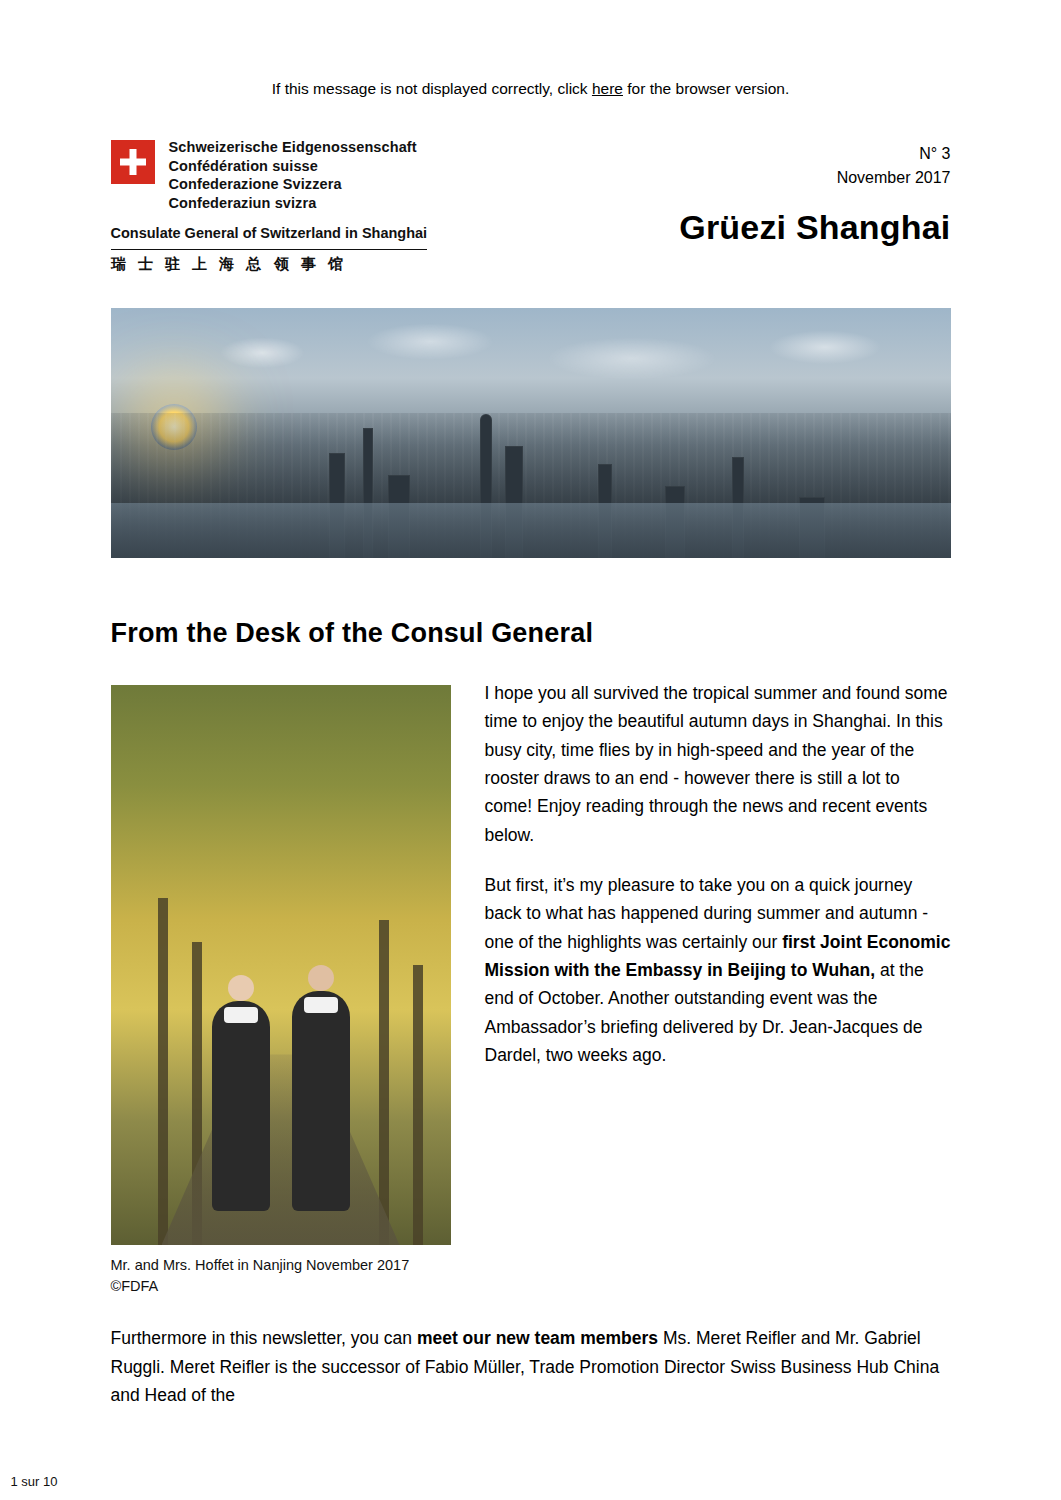If this message is not displayed correctly, click here for the browser version.
Schweizerische Eidgenossenschaft
Confédération suisse
Confederazione Svizzera
Confederaziun svizra
Consulate General of Switzerland in Shanghai
瑞 士 驻 上 海 总 领 事 馆
N° 3
November 2017
Grüezi Shanghai
From the Desk of the Consul General
Mr. and Mrs. Hoffet in Nanjing November 2017 ©FDFA
I hope you all survived the tropical summer and found some time to enjoy the beautiful autumn days in Shanghai. In this busy city, time flies by in high-speed and the year of the rooster draws to an end - however there is still a lot to come! Enjoy reading through the news and recent events below.
But first, it’s my pleasure to take you on a quick journey back to what has happened during summer and autumn - one of the highlights was certainly our first Joint Economic Mission with the Embassy in Beijing to Wuhan, at the end of October. Another outstanding event was the Ambassador’s briefing delivered by Dr. Jean-Jacques de Dardel, two weeks ago.
Furthermore in this newsletter, you can meet our new team members Ms. Meret Reifler and Mr. Gabriel Ruggli. Meret Reifler is the successor of Fabio Müller, Trade Promotion Director Swiss Business Hub China and Head of the
1 sur 10